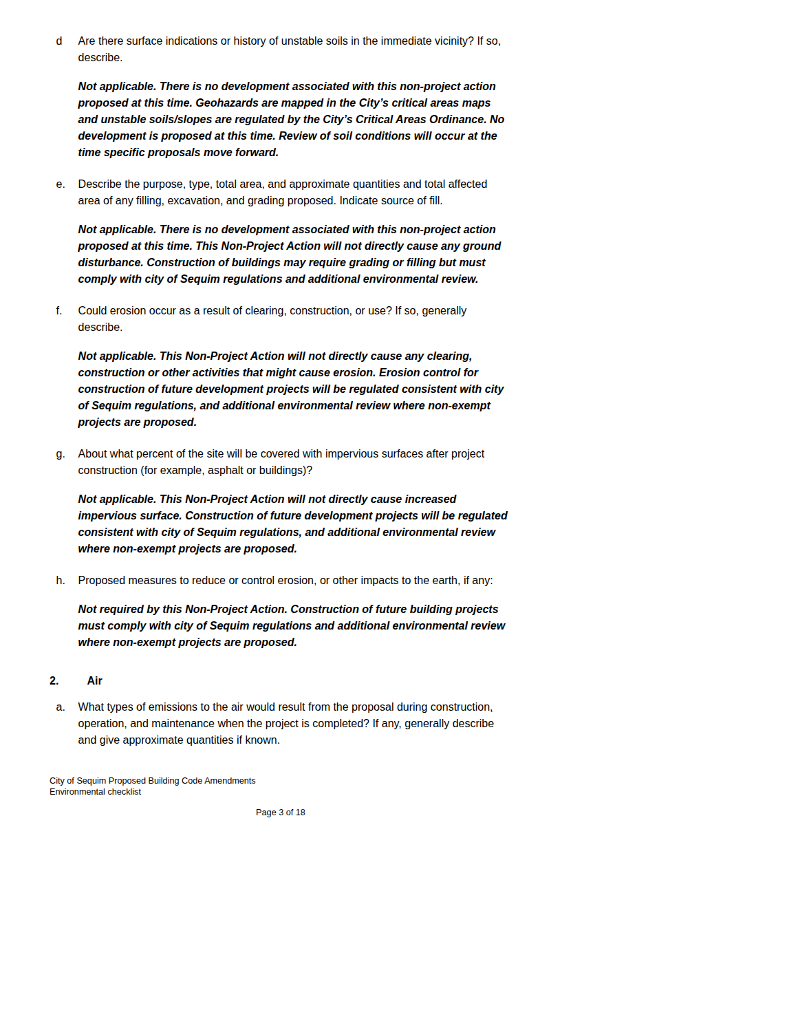d
Are there surface indications or history of unstable soils in the immediate vicinity? If so, describe.
Not applicable. There is no development associated with this non-project action proposed at this time. Geohazards are mapped in the City’s critical areas maps and unstable soils/slopes are regulated by the City’s Critical Areas Ordinance. No development is proposed at this time. Review of soil conditions will occur at the time specific proposals move forward.
e.
Describe the purpose, type, total area, and approximate quantities and total affected area of any filling, excavation, and grading proposed. Indicate source of fill.
Not applicable. There is no development associated with this non-project action proposed at this time. This Non-Project Action will not directly cause any ground disturbance. Construction of buildings may require grading or filling but must comply with city of Sequim regulations and additional environmental review.
f.
Could erosion occur as a result of clearing, construction, or use? If so, generally describe.
Not applicable. This Non-Project Action will not directly cause any clearing, construction or other activities that might cause erosion. Erosion control for construction of future development projects will be regulated consistent with city of Sequim regulations, and additional environmental review where non-exempt projects are proposed.
g.
About what percent of the site will be covered with impervious surfaces after project construction (for example, asphalt or buildings)?
Not applicable. This Non-Project Action will not directly cause increased impervious surface. Construction of future development projects will be regulated consistent with city of Sequim regulations, and additional environmental review where non-exempt projects are proposed.
h.
Proposed measures to reduce or control erosion, or other impacts to the earth, if any:
Not required by this Non-Project Action. Construction of future building projects must comply with city of Sequim regulations and additional environmental review where non-exempt projects are proposed.
2.
Air
a.
What types of emissions to the air would result from the proposal during construction, operation, and maintenance when the project is completed? If any, generally describe and give approximate quantities if known.
City of Sequim Proposed Building Code Amendments
Environmental checklist
Page 3 of 18